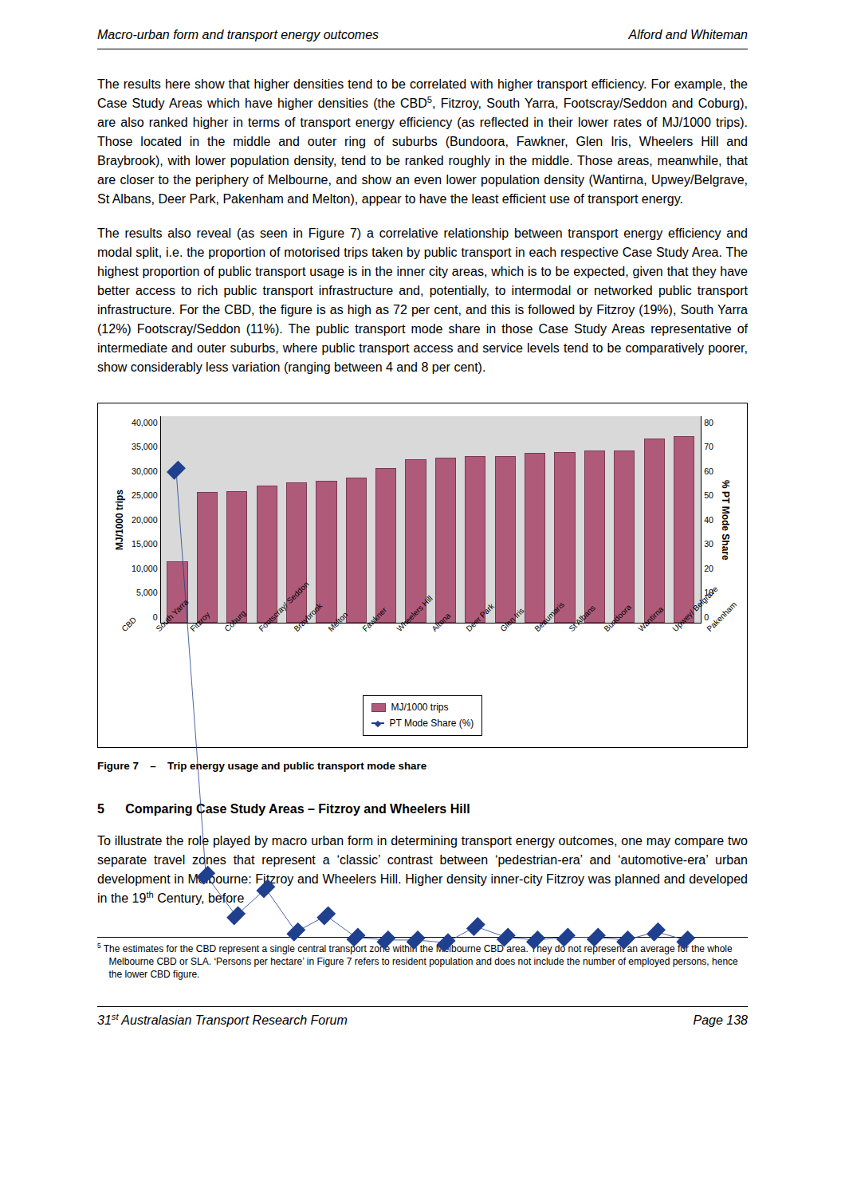Macro-urban form and transport energy outcomes
Alford and Whiteman
The results here show that higher densities tend to be correlated with higher transport efficiency. For example, the Case Study Areas which have higher densities (the CBD5, Fitzroy, South Yarra, Footscray/Seddon and Coburg), are also ranked higher in terms of transport energy efficiency (as reflected in their lower rates of MJ/1000 trips). Those located in the middle and outer ring of suburbs (Bundoora, Fawkner, Glen Iris, Wheelers Hill and Braybrook), with lower population density, tend to be ranked roughly in the middle. Those areas, meanwhile, that are closer to the periphery of Melbourne, and show an even lower population density (Wantirna, Upwey/Belgrave, St Albans, Deer Park, Pakenham and Melton), appear to have the least efficient use of transport energy.
The results also reveal (as seen in Figure 7) a correlative relationship between transport energy efficiency and modal split, i.e. the proportion of motorised trips taken by public transport in each respective Case Study Area. The highest proportion of public transport usage is in the inner city areas, which is to be expected, given that they have better access to rich public transport infrastructure and, potentially, to intermodal or networked public transport infrastructure. For the CBD, the figure is as high as 72 per cent, and this is followed by Fitzroy (19%), South Yarra (12%) Footscray/Seddon (11%). The public transport mode share in those Case Study Areas representative of intermediate and outer suburbs, where public transport access and service levels tend to be comparatively poorer, show considerably less variation (ranging between 4 and 8 per cent).
MJ/1000 trips
40,000 35,000 30,000 25,000 20,000 15,000 10,000 5,000 0
80 70 60 50 40 30 20 10 0
% PT Mode Share
CBD South Yarra Fitzroy Coburg Footscray/ Seddon Braybrook Melton Fawkner Wheelers Hill Altona Deer Park Glen Iris Beaumaris St Albans Bundoora Wantirna Upwey/ Belgrave Pakenham
MJ/1000 trips
PT Mode Share (%)
Figure 7 – Trip energy usage and public transport mode share
5 Comparing Case Study Areas – Fitzroy and Wheelers Hill
To illustrate the role played by macro urban form in determining transport energy outcomes, one may compare two separate travel zones that represent a ‘classic’ contrast between ‘pedestrian-era’ and ‘automotive-era’ urban development in Melbourne: Fitzroy and Wheelers Hill. Higher density inner-city Fitzroy was planned and developed in the 19th Century, before
5 The estimates for the CBD represent a single central transport zone within the Melbourne CBD area. They do not represent an average for the whole Melbourne CBD or SLA. ‘Persons per hectare’ in Figure 7 refers to resident population and does not include the number of employed persons, hence the lower CBD figure.
31st Australasian Transport Research Forum
Page 138